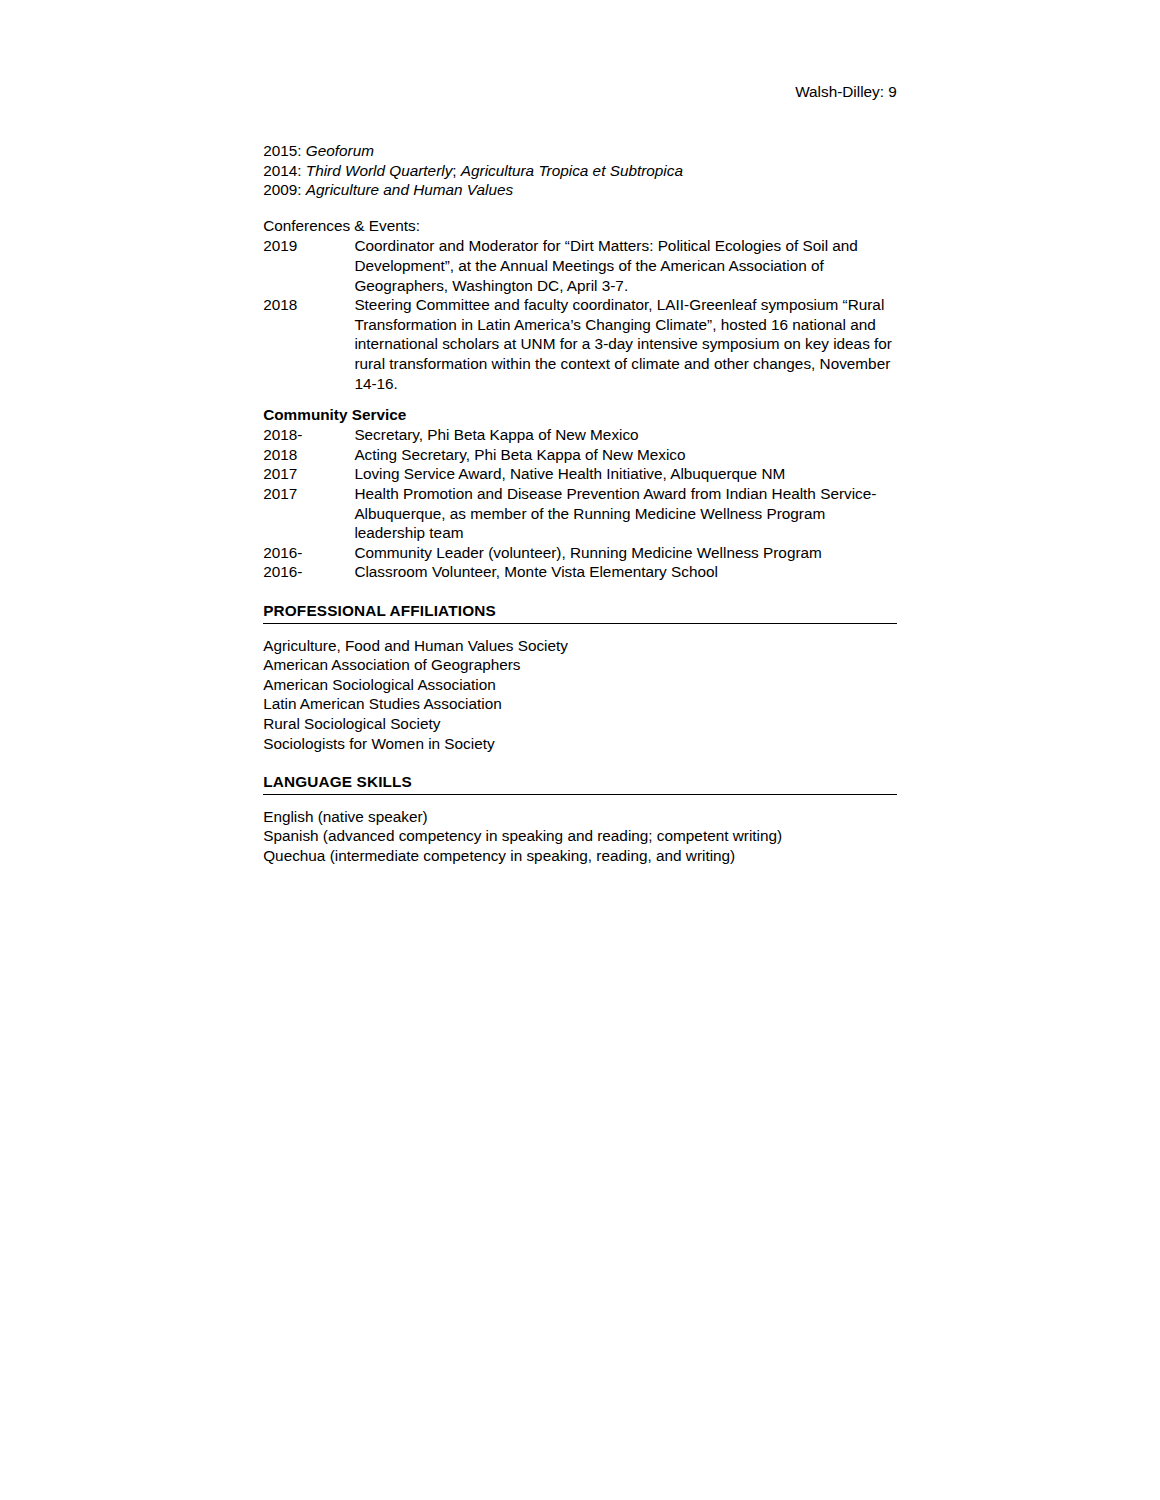Walsh-Dilley: 9
2015: Geoforum
2014: Third World Quarterly; Agricultura Tropica et Subtropica
2009: Agriculture and Human Values
Conferences & Events:
2019
Coordinator and Moderator for “Dirt Matters: Political Ecologies of Soil and Development”, at the Annual Meetings of the American Association of Geographers, Washington DC, April 3-7.
2018
Steering Committee and faculty coordinator, LAII-Greenleaf symposium “Rural Transformation in Latin America’s Changing Climate”, hosted 16 national and international scholars at UNM for a 3-day intensive symposium on key ideas for rural transformation within the context of climate and other changes, November 14-16.
Community Service
2018-
Secretary, Phi Beta Kappa of New Mexico
2018
Acting Secretary, Phi Beta Kappa of New Mexico
2017
Loving Service Award, Native Health Initiative, Albuquerque NM
2017
Health Promotion and Disease Prevention Award from Indian Health Service-Albuquerque, as member of the Running Medicine Wellness Program leadership team
2016-
Community Leader (volunteer), Running Medicine Wellness Program
2016-
Classroom Volunteer, Monte Vista Elementary School
PROFESSIONAL AFFILIATIONS
Agriculture, Food and Human Values Society
American Association of Geographers
American Sociological Association
Latin American Studies Association
Rural Sociological Society
Sociologists for Women in Society
LANGUAGE SKILLS
English (native speaker)
Spanish (advanced competency in speaking and reading; competent writing)
Quechua (intermediate competency in speaking, reading, and writing)